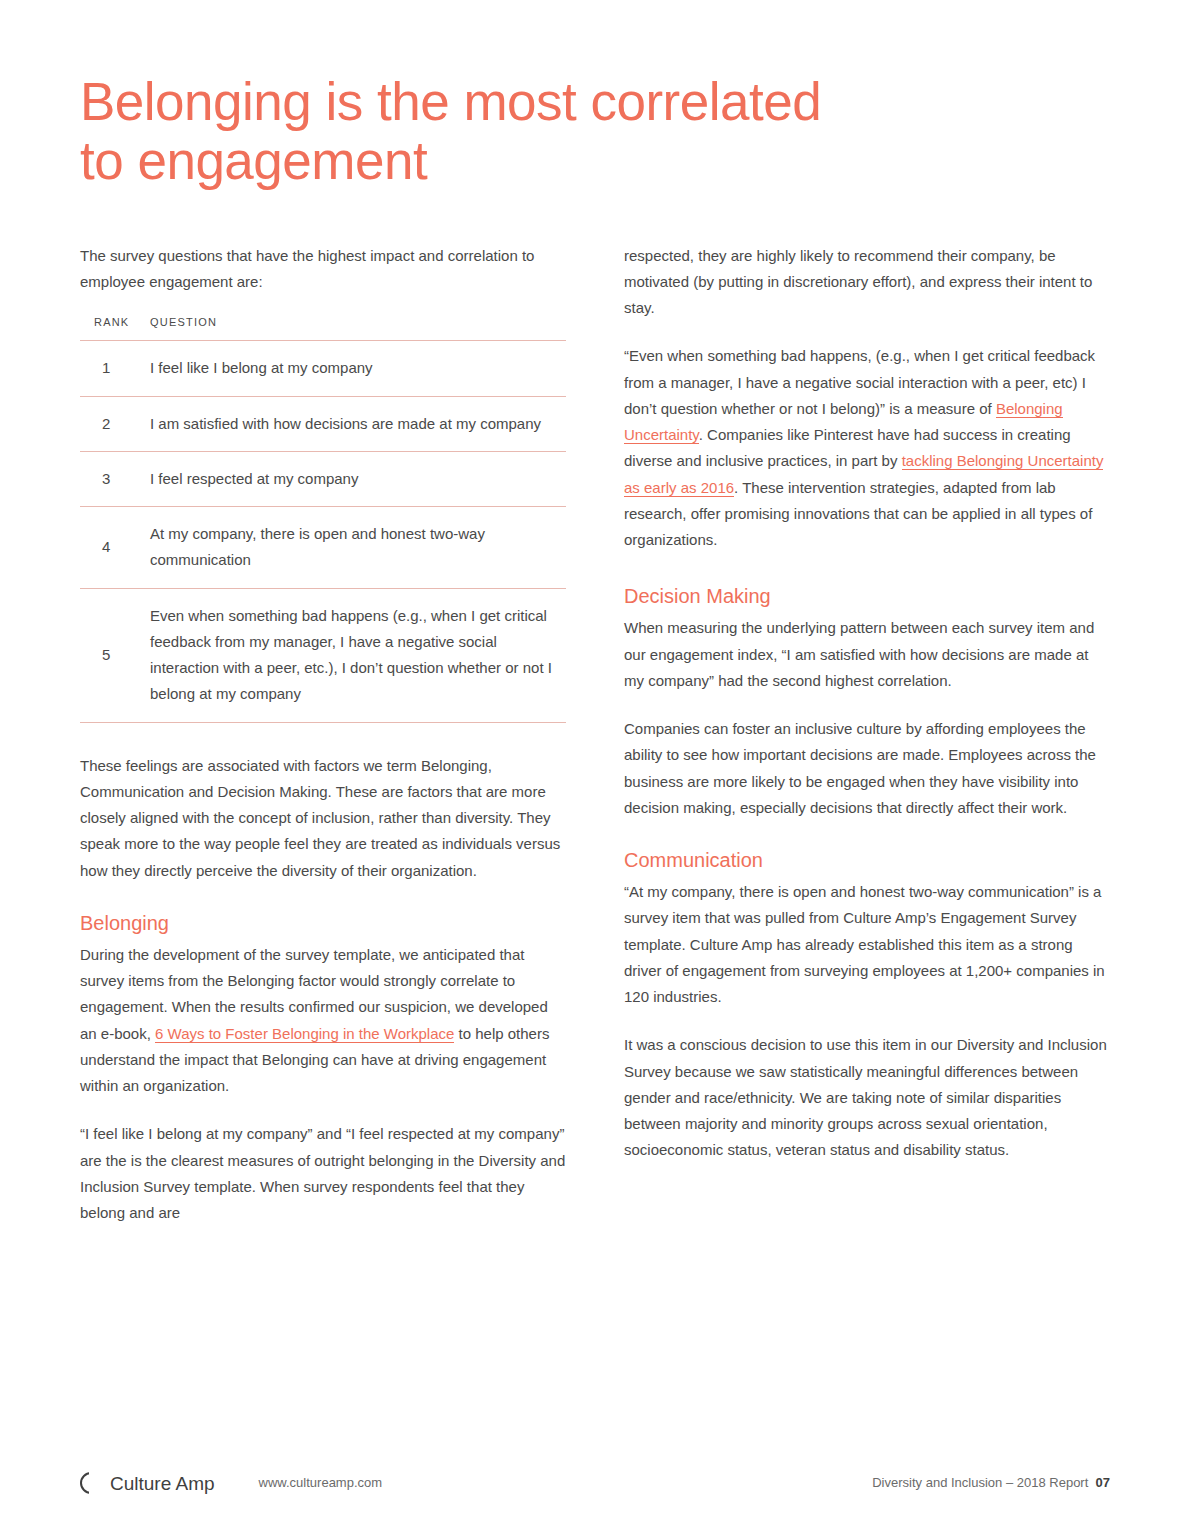Belonging is the most correlated
to engagement
The survey questions that have the highest impact and correlation to employee engagement are:
| Rank | Question |
| --- | --- |
| 1 | I feel like I belong at my company |
| 2 | I am satisfied with how decisions are made at my company |
| 3 | I feel respected at my company |
| 4 | At my company, there is open and honest two-way communication |
| 5 | Even when something bad happens (e.g., when I get critical feedback from my manager, I have a negative social interaction with a peer, etc.), I don’t question whether or not I belong at my company |
These feelings are associated with factors we term Belonging, Communication and Decision Making. These are factors that are more closely aligned with the concept of inclusion, rather than diversity. They speak more to the way people feel they are treated as individuals versus how they directly perceive the diversity of their organization.
Belonging
During the development of the survey template, we anticipated that survey items from the Belonging factor would strongly correlate to engagement. When the results confirmed our suspicion, we developed an e-book, 6 Ways to Foster Belonging in the Workplace to help others understand the impact that Belonging can have at driving engagement within an organization.
“I feel like I belong at my company” and “I feel respected at my company” are the is the clearest measures of outright belonging in the Diversity and Inclusion Survey template. When survey respondents feel that they belong and are
respected, they are highly likely to recommend their company, be motivated (by putting in discretionary effort), and express their intent to stay.
“Even when something bad happens, (e.g., when I get critical feedback from a manager, I have a negative social interaction with a peer, etc) I don’t question whether or not I belong)” is a measure of Belonging Uncertainty. Companies like Pinterest have had success in creating diverse and inclusive practices, in part by tackling Belonging Uncertainty as early as 2016. These intervention strategies, adapted from lab research, offer promising innovations that can be applied in all types of organizations.
Decision Making
When measuring the underlying pattern between each survey item and our engagement index, “I am satisfied with how decisions are made at my company” had the second highest correlation.
Companies can foster an inclusive culture by affording employees the ability to see how important decisions are made. Employees across the business are more likely to be engaged when they have visibility into decision making, especially decisions that directly affect their work.
Communication
“At my company, there is open and honest two-way communication” is a survey item that was pulled from Culture Amp’s Engagement Survey template. Culture Amp has already established this item as a strong driver of engagement from surveying employees at 1,200+ companies in 120 industries.
It was a conscious decision to use this item in our Diversity and Inclusion Survey because we saw statistically meaningful differences between gender and race/ethnicity. We are taking note of similar disparities between majority and minority groups across sexual orientation, socioeconomic status, veteran status and disability status.
Culture Amp
www.cultureamp.com
Diversity and Inclusion – 2018 Report 07